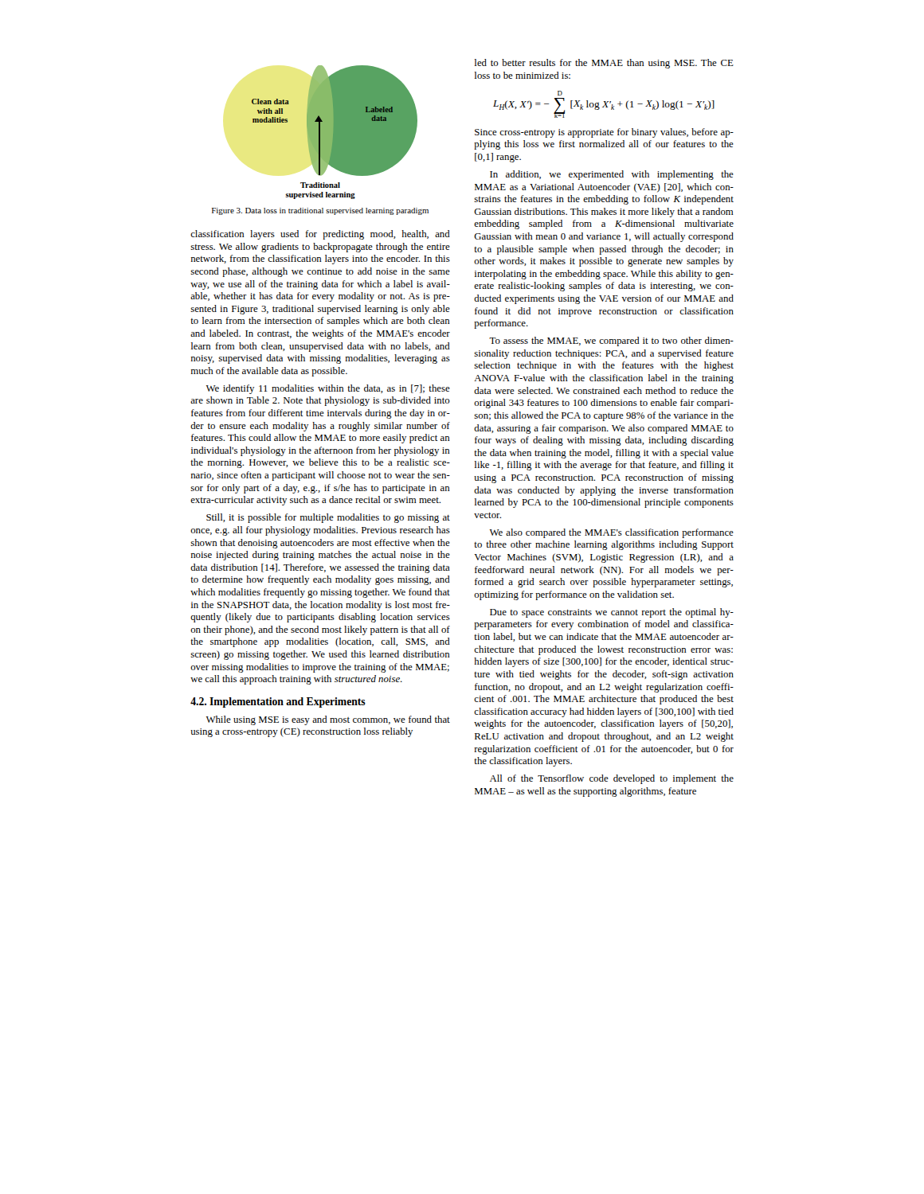Clean data
with all
modalities
Labeled
data
Traditional
supervised learning
Figure 3. Data loss in traditional supervised learning paradigm
classification layers used for predicting mood, health, and stress. We allow gradients to backpropagate through the entire network, from the classification layers into the encoder. In this second phase, although we continue to add noise in the same way, we use all of the training data for which a label is available, whether it has data for every modality or not. As is presented in Figure 3, traditional supervised learning is only able to learn from the intersection of samples which are both clean and labeled. In contrast, the weights of the MMAE's encoder learn from both clean, unsupervised data with no labels, and noisy, supervised data with missing modalities, leveraging as much of the available data as possible.
We identify 11 modalities within the data, as in [7]; these are shown in Table 2. Note that physiology is sub-divided into features from four different time intervals during the day in order to ensure each modality has a roughly similar number of features. This could allow the MMAE to more easily predict an individual's physiology in the afternoon from her physiology in the morning. However, we believe this to be a realistic scenario, since often a participant will choose not to wear the sensor for only part of a day, e.g., if s/he has to participate in an extra-curricular activity such as a dance recital or swim meet.
Still, it is possible for multiple modalities to go missing at once, e.g. all four physiology modalities. Previous research has shown that denoising autoencoders are most effective when the noise injected during training matches the actual noise in the data distribution [14]. Therefore, we assessed the training data to determine how frequently each modality goes missing, and which modalities frequently go missing together. We found that in the SNAPSHOT data, the location modality is lost most frequently (likely due to participants disabling location services on their phone), and the second most likely pattern is that all of the smartphone app modalities (location, call, SMS, and screen) go missing together. We used this learned distribution over missing modalities to improve the training of the MMAE; we call this approach training with structured noise.
4.2. Implementation and Experiments
While using MSE is easy and most common, we found that using a cross-entropy (CE) reconstruction loss reliably
led to better results for the MMAE than using MSE. The CE loss to be minimized is:
LH(X, X′) = − D ∑ k=1 [Xk log X′k + (1 − Xk) log(1 − X′k)]
Since cross-entropy is appropriate for binary values, before applying this loss we first normalized all of our features to the [0,1] range.
In addition, we experimented with implementing the MMAE as a Variational Autoencoder (VAE) [20], which constrains the features in the embedding to follow K independent Gaussian distributions. This makes it more likely that a random embedding sampled from a K-dimensional multivariate Gaussian with mean 0 and variance 1, will actually correspond to a plausible sample when passed through the decoder; in other words, it makes it possible to generate new samples by interpolating in the embedding space. While this ability to generate realistic-looking samples of data is interesting, we conducted experiments using the VAE version of our MMAE and found it did not improve reconstruction or classification performance.
To assess the MMAE, we compared it to two other dimensionality reduction techniques: PCA, and a supervised feature selection technique in with the features with the highest ANOVA F-value with the classification label in the training data were selected. We constrained each method to reduce the original 343 features to 100 dimensions to enable fair comparison; this allowed the PCA to capture 98% of the variance in the data, assuring a fair comparison. We also compared MMAE to four ways of dealing with missing data, including discarding the data when training the model, filling it with a special value like -1, filling it with the average for that feature, and filling it using a PCA reconstruction. PCA reconstruction of missing data was conducted by applying the inverse transformation learned by PCA to the 100-dimensional principle components vector.
We also compared the MMAE's classification performance to three other machine learning algorithms including Support Vector Machines (SVM), Logistic Regression (LR), and a feedforward neural network (NN). For all models we performed a grid search over possible hyperparameter settings, optimizing for performance on the validation set.
Due to space constraints we cannot report the optimal hyperparameters for every combination of model and classification label, but we can indicate that the MMAE autoencoder architecture that produced the lowest reconstruction error was: hidden layers of size [300,100] for the encoder, identical structure with tied weights for the decoder, soft-sign activation function, no dropout, and an L2 weight regularization coefficient of .001. The MMAE architecture that produced the best classification accuracy had hidden layers of [300,100] with tied weights for the autoencoder, classification layers of [50,20], ReLU activation and dropout throughout, and an L2 weight regularization coefficient of .01 for the autoencoder, but 0 for the classification layers.
All of the Tensorflow code developed to implement the MMAE – as well as the supporting algorithms, feature